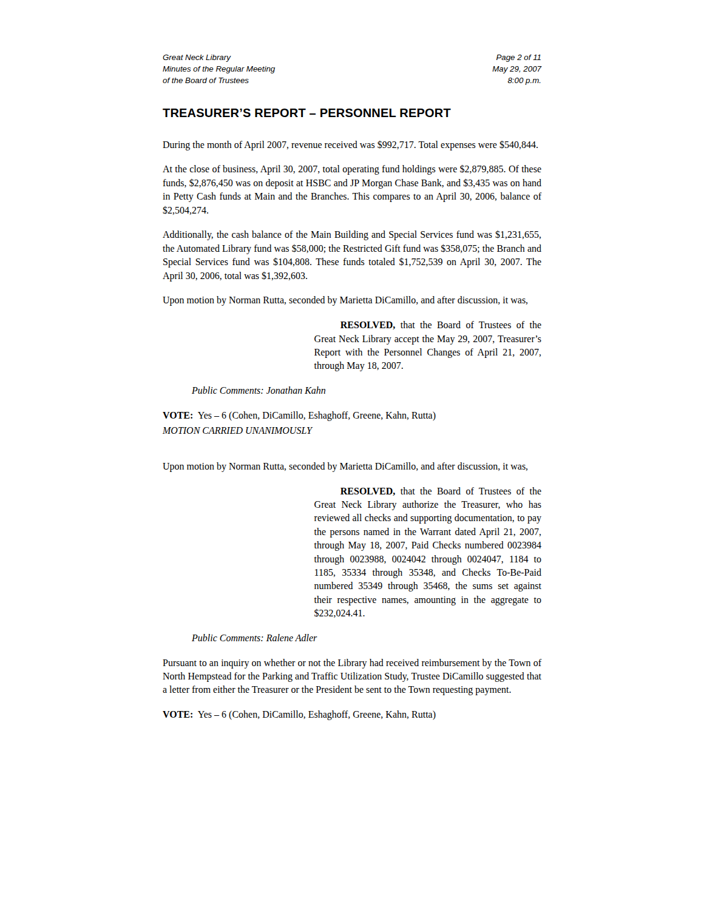| Great Neck Library | Page 2 of 11 |
| Minutes of the Regular Meeting | May 29, 2007 |
| of the Board of Trustees | 8:00 p.m. |
TREASURER’S REPORT – PERSONNEL REPORT
During the month of April 2007, revenue received was $992,717. Total expenses were $540,844.
At the close of business, April 30, 2007, total operating fund holdings were $2,879,885. Of these funds, $2,876,450 was on deposit at HSBC and JP Morgan Chase Bank, and $3,435 was on hand in Petty Cash funds at Main and the Branches. This compares to an April 30, 2006, balance of $2,504,274.
Additionally, the cash balance of the Main Building and Special Services fund was $1,231,655, the Automated Library fund was $58,000; the Restricted Gift fund was $358,075; the Branch and Special Services fund was $104,808. These funds totaled $1,752,539 on April 30, 2007. The April 30, 2006, total was $1,392,603.
Upon motion by Norman Rutta, seconded by Marietta DiCamillo, and after discussion, it was,
RESOLVED, that the Board of Trustees of the Great Neck Library accept the May 29, 2007, Treasurer’s Report with the Personnel Changes of April 21, 2007, through May 18, 2007.
Public Comments: Jonathan Kahn
VOTE: Yes – 6 (Cohen, DiCamillo, Eshaghoff, Greene, Kahn, Rutta)
MOTION CARRIED UNANIMOUSLY
Upon motion by Norman Rutta, seconded by Marietta DiCamillo, and after discussion, it was,
RESOLVED, that the Board of Trustees of the Great Neck Library authorize the Treasurer, who has reviewed all checks and supporting documentation, to pay the persons named in the Warrant dated April 21, 2007, through May 18, 2007, Paid Checks numbered 0023984 through 0023988, 0024042 through 0024047, 1184 to 1185, 35334 through 35348, and Checks To-Be-Paid numbered 35349 through 35468, the sums set against their respective names, amounting in the aggregate to $232,024.41.
Public Comments: Ralene Adler
Pursuant to an inquiry on whether or not the Library had received reimbursement by the Town of North Hempstead for the Parking and Traffic Utilization Study, Trustee DiCamillo suggested that a letter from either the Treasurer or the President be sent to the Town requesting payment.
VOTE: Yes – 6 (Cohen, DiCamillo, Eshaghoff, Greene, Kahn, Rutta)